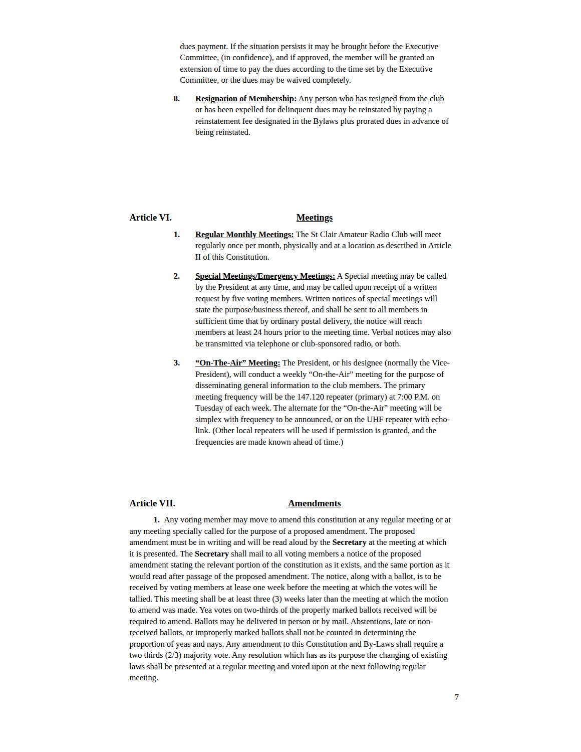dues payment. If the situation persists it may be brought before the Executive Committee, (in confidence), and if approved, the member will be granted an extension of time to pay the dues according to the time set by the Executive Committee, or the dues may be waived completely.
8. Resignation of Membership: Any person who has resigned from the club or has been expelled for delinquent dues may be reinstated by paying a reinstatement fee designated in the Bylaws plus prorated dues in advance of being reinstated.
Article VI. Meetings
1. Regular Monthly Meetings: The St Clair Amateur Radio Club will meet regularly once per month, physically and at a location as described in Article II of this Constitution.
2. Special Meetings/Emergency Meetings: A Special meeting may be called by the President at any time, and may be called upon receipt of a written request by five voting members. Written notices of special meetings will state the purpose/business thereof, and shall be sent to all members in sufficient time that by ordinary postal delivery, the notice will reach members at least 24 hours prior to the meeting time. Verbal notices may also be transmitted via telephone or club-sponsored radio, or both.
3.“On-The-Air” Meeting: The President, or his designee (normally the Vice-President), will conduct a weekly “On-the-Air” meeting for the purpose of disseminating general information to the club members. The primary meeting frequency will be the 147.120 repeater (primary) at 7:00 P.M. on Tuesday of each week. The alternate for the “On-the-Air” meeting will be simplex with frequency to be announced, or on the UHF repeater with echo-link. (Other local repeaters will be used if permission is granted, and the frequencies are made known ahead of time.)
Article VII. Amendments
1. Any voting member may move to amend this constitution at any regular meeting or at any meeting specially called for the purpose of a proposed amendment. The proposed amendment must be in writing and will be read aloud by the Secretary at the meeting at which it is presented. The Secretary shall mail to all voting members a notice of the proposed amendment stating the relevant portion of the constitution as it exists, and the same portion as it would read after passage of the proposed amendment. The notice, along with a ballot, is to be received by voting members at lease one week before the meeting at which the votes will be tallied. This meeting shall be at least three (3) weeks later than the meeting at which the motion to amend was made. Yea votes on two-thirds of the properly marked ballots received will be required to amend. Ballots may be delivered in person or by mail. Abstentions, late or non-received ballots, or improperly marked ballots shall not be counted in determining the proportion of yeas and nays. Any amendment to this Constitution and By-Laws shall require a two thirds (2/3) majority vote. Any resolution which has as its purpose the changing of existing laws shall be presented at a regular meeting and voted upon at the next following regular meeting.
7